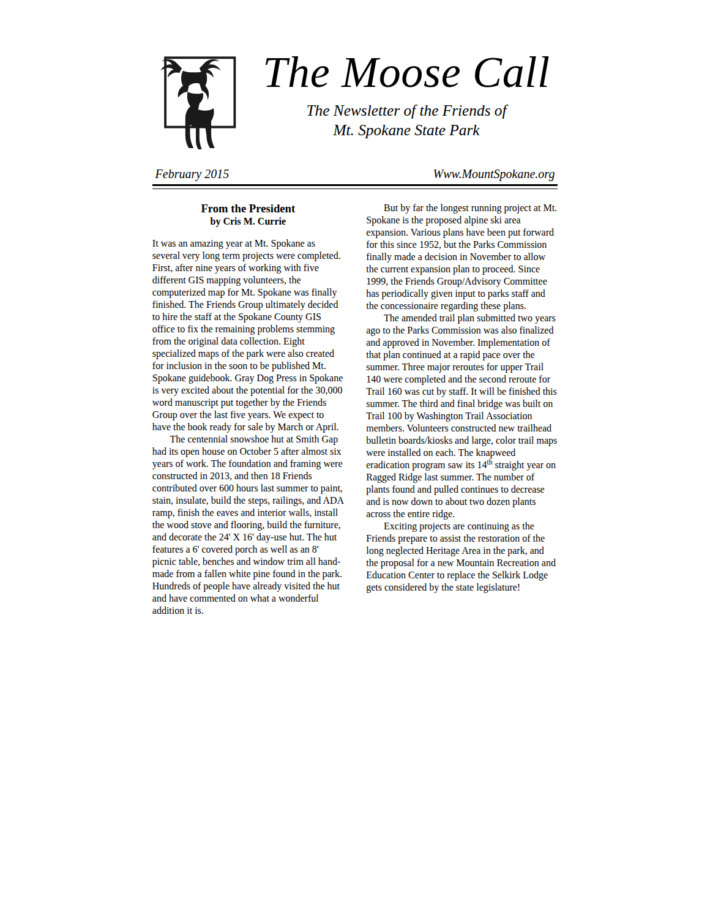The Moose Call
The Newsletter of the Friends of
Mt. Spokane State Park
February 2015 Www.MountSpokane.org
From the President by Cris M. Currie
It was an amazing year at Mt. Spokane as several very long term projects were completed. First, after nine years of working with five different GIS mapping volunteers, the computerized map for Mt. Spokane was finally finished. The Friends Group ultimately decided to hire the staff at the Spokane County GIS office to fix the remaining problems stemming from the original data collection. Eight specialized maps of the park were also created for inclusion in the soon to be published Mt. Spokane guidebook. Gray Dog Press in Spokane is very excited about the potential for the 30,000 word manuscript put together by the Friends Group over the last five years. We expect to have the book ready for sale by March or April.
The centennial snowshoe hut at Smith Gap had its open house on October 5 after almost six years of work. The foundation and framing were constructed in 2013, and then 18 Friends contributed over 600 hours last summer to paint, stain, insulate, build the steps, railings, and ADA ramp, finish the eaves and interior walls, install the wood stove and flooring, build the furniture, and decorate the 24' X 16' day-use hut. The hut features a 6' covered porch as well as an 8' picnic table, benches and window trim all hand-made from a fallen white pine found in the park. Hundreds of people have already visited the hut and have commented on what a wonderful addition it is.
But by far the longest running project at Mt. Spokane is the proposed alpine ski area expansion. Various plans have been put forward for this since 1952, but the Parks Commission finally made a decision in November to allow the current expansion plan to proceed. Since 1999, the Friends Group/Advisory Committee has periodically given input to parks staff and the concessionaire regarding these plans.
The amended trail plan submitted two years ago to the Parks Commission was also finalized and approved in November. Implementation of that plan continued at a rapid pace over the summer. Three major reroutes for upper Trail 140 were completed and the second reroute for Trail 160 was cut by staff. It will be finished this summer. The third and final bridge was built on Trail 100 by Washington Trail Association members. Volunteers constructed new trailhead bulletin boards/kiosks and large, color trail maps were installed on each. The knapweed eradication program saw its 14th straight year on Ragged Ridge last summer. The number of plants found and pulled continues to decrease and is now down to about two dozen plants across the entire ridge.
Exciting projects are continuing as the Friends prepare to assist the restoration of the long neglected Heritage Area in the park, and the proposal for a new Mountain Recreation and Education Center to replace the Selkirk Lodge gets considered by the state legislature!